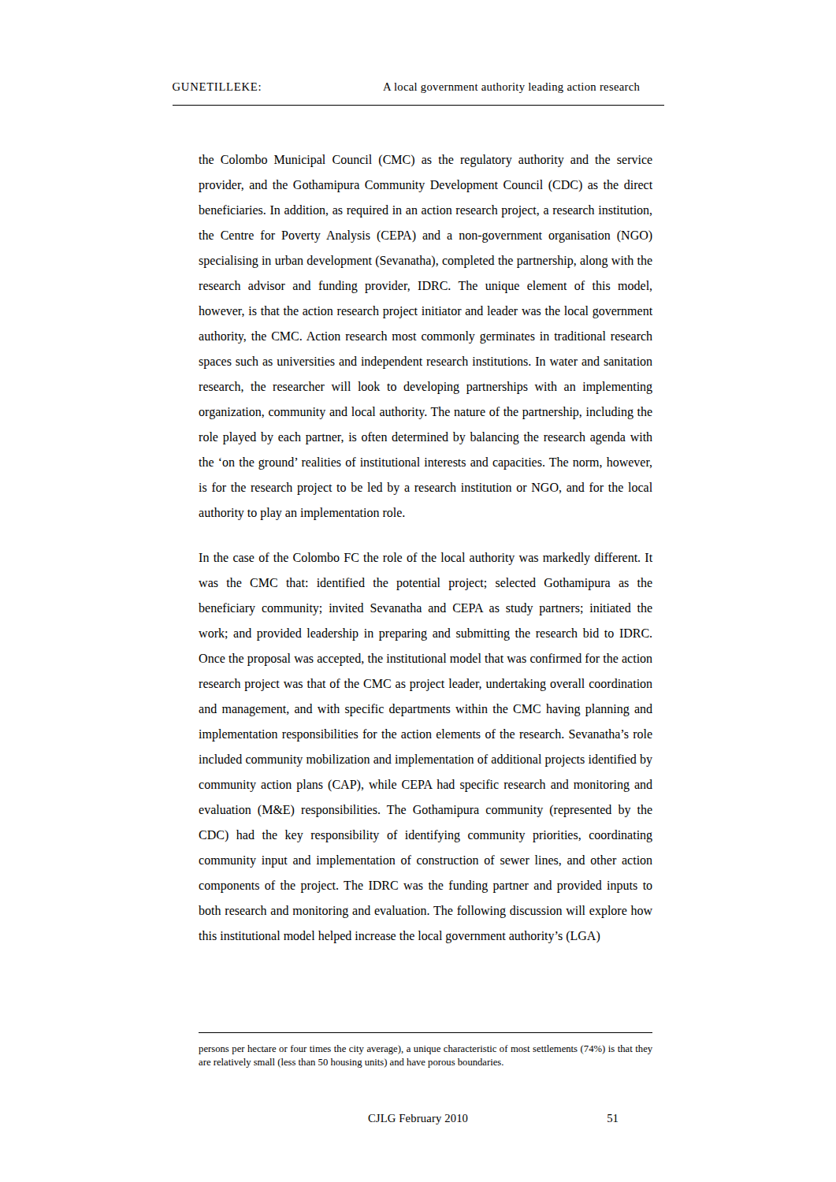Gunetilleke: A local government authority leading action research
the Colombo Municipal Council (CMC) as the regulatory authority and the service provider, and the Gothamipura Community Development Council (CDC) as the direct beneficiaries. In addition, as required in an action research project, a research institution, the Centre for Poverty Analysis (CEPA) and a non-government organisation (NGO) specialising in urban development (Sevanatha), completed the partnership, along with the research advisor and funding provider, IDRC. The unique element of this model, however, is that the action research project initiator and leader was the local government authority, the CMC. Action research most commonly germinates in traditional research spaces such as universities and independent research institutions. In water and sanitation research, the researcher will look to developing partnerships with an implementing organization, community and local authority. The nature of the partnership, including the role played by each partner, is often determined by balancing the research agenda with the ‘on the ground’ realities of institutional interests and capacities. The norm, however, is for the research project to be led by a research institution or NGO, and for the local authority to play an implementation role.
In the case of the Colombo FC the role of the local authority was markedly different. It was the CMC that: identified the potential project; selected Gothamipura as the beneficiary community; invited Sevanatha and CEPA as study partners; initiated the work; and provided leadership in preparing and submitting the research bid to IDRC. Once the proposal was accepted, the institutional model that was confirmed for the action research project was that of the CMC as project leader, undertaking overall coordination and management, and with specific departments within the CMC having planning and implementation responsibilities for the action elements of the research. Sevanatha’s role included community mobilization and implementation of additional projects identified by community action plans (CAP), while CEPA had specific research and monitoring and evaluation (M&E) responsibilities. The Gothamipura community (represented by the CDC) had the key responsibility of identifying community priorities, coordinating community input and implementation of construction of sewer lines, and other action components of the project. The IDRC was the funding partner and provided inputs to both research and monitoring and evaluation. The following discussion will explore how this institutional model helped increase the local government authority’s (LGA)
persons per hectare or four times the city average), a unique characteristic of most settlements (74%) is that they are relatively small (less than 50 housing units) and have porous boundaries.
CJLG February 2010 51